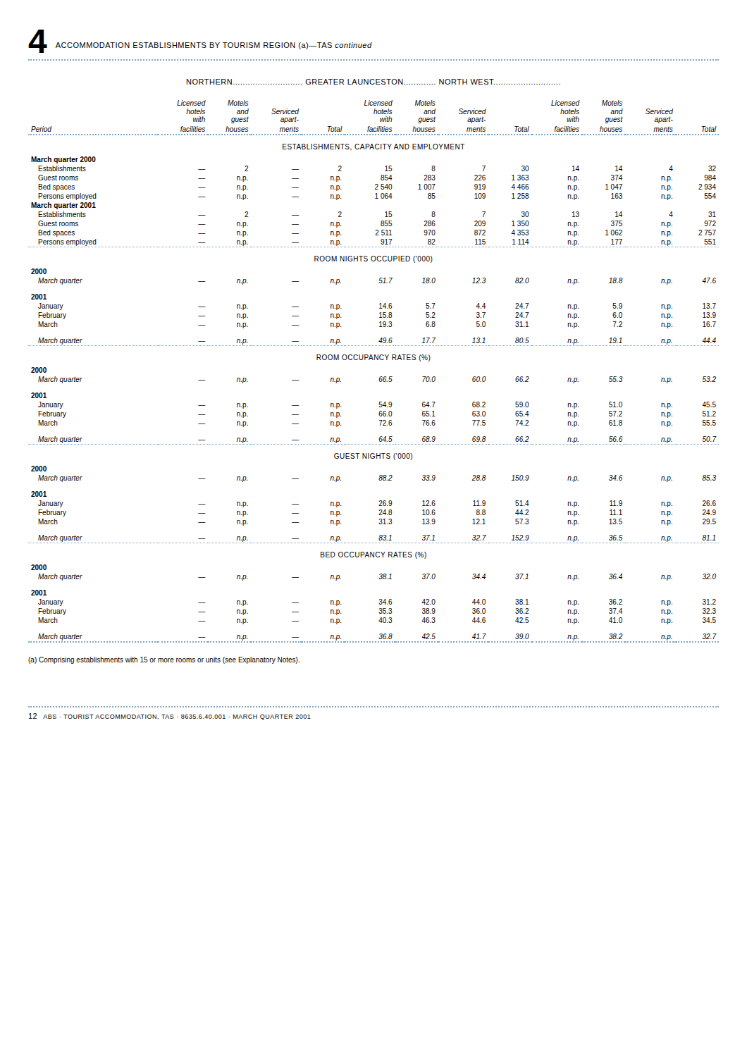4
ACCOMMODATION ESTABLISHMENTS BY TOURISM REGION (a)—TAS continued
NORTHERN............................ GREATER LAUNCESTON............. NORTH WEST...........................
| | Licensed hotels with | Motels and guest | Serviced apart- | | Licensed hotels with | Motels and guest | Serviced apart- | | Licensed hotels with | Motels and guest | Serviced apart- | |
| --- | --- | --- | --- | --- | --- | --- | --- | --- | --- | --- | --- | --- |
| Period | facilities | houses | ments | Total | facilities | houses | ments | Total | facilities | houses | ments | Total |
| ESTABLISHMENTS, CAPACITY AND EMPLOYMENT |
| March quarter 2000 | |
| Establishments | — | 2 | — | 2 | 15 | 8 | 7 | 30 | 14 | 14 | 4 | 32 |
| Guest rooms | — | n.p. | — | n.p. | 854 | 283 | 226 | 1 363 | n.p. | 374 | n.p. | 984 |
| Bed spaces | — | n.p. | — | n.p. | 2 540 | 1 007 | 919 | 4 466 | n.p. | 1 047 | n.p. | 2 934 |
| Persons employed | — | n.p. | — | n.p. | 1 064 | 85 | 109 | 1 258 | n.p. | 163 | n.p. | 554 |
| March quarter 2001 | |
| Establishments | — | 2 | — | 2 | 15 | 8 | 7 | 30 | 13 | 14 | 4 | 31 |
| Guest rooms | — | n.p. | — | n.p. | 855 | 286 | 209 | 1 350 | n.p. | 375 | n.p. | 972 |
| Bed spaces | — | n.p. | — | n.p. | 2 511 | 970 | 872 | 4 353 | n.p. | 1 062 | n.p. | 2 757 |
| Persons employed | — | n.p. | — | n.p. | 917 | 82 | 115 | 1 114 | n.p. | 177 | n.p. | 551 |
| ROOM NIGHTS OCCUPIED ('000) |
| 2000 | |
| March quarter | — | n.p. | — | n.p. | 51.7 | 18.0 | 12.3 | 82.0 | n.p. | 18.8 | n.p. | 47.6 |
| 2001 | |
| January | — | n.p. | — | n.p. | 14.6 | 5.7 | 4.4 | 24.7 | n.p. | 5.9 | n.p. | 13.7 |
| February | — | n.p. | — | n.p. | 15.8 | 5.2 | 3.7 | 24.7 | n.p. | 6.0 | n.p. | 13.9 |
| March | — | n.p. | — | n.p. | 19.3 | 6.8 | 5.0 | 31.1 | n.p. | 7.2 | n.p. | 16.7 |
| March quarter | — | n.p. | — | n.p. | 49.6 | 17.7 | 13.1 | 80.5 | n.p. | 19.1 | n.p. | 44.4 |
| ROOM OCCUPANCY RATES (%) |
| 2000 | |
| March quarter | — | n.p. | — | n.p. | 66.5 | 70.0 | 60.0 | 66.2 | n.p. | 55.3 | n.p. | 53.2 |
| 2001 | |
| January | — | n.p. | — | n.p. | 54.9 | 64.7 | 68.2 | 59.0 | n.p. | 51.0 | n.p. | 45.5 |
| February | — | n.p. | — | n.p. | 66.0 | 65.1 | 63.0 | 65.4 | n.p. | 57.2 | n.p. | 51.2 |
| March | — | n.p. | — | n.p. | 72.6 | 76.6 | 77.5 | 74.2 | n.p. | 61.8 | n.p. | 55.5 |
| March quarter | — | n.p. | — | n.p. | 64.5 | 68.9 | 69.8 | 66.2 | n.p. | 56.6 | n.p. | 50.7 |
| GUEST NIGHTS ('000) |
| 2000 | |
| March quarter | — | n.p. | — | n.p. | 88.2 | 33.9 | 28.8 | 150.9 | n.p. | 34.6 | n.p. | 85.3 |
| 2001 | |
| January | — | n.p. | — | n.p. | 26.9 | 12.6 | 11.9 | 51.4 | n.p. | 11.9 | n.p. | 26.6 |
| February | — | n.p. | — | n.p. | 24.8 | 10.6 | 8.8 | 44.2 | n.p. | 11.1 | n.p. | 24.9 |
| March | — | n.p. | — | n.p. | 31.3 | 13.9 | 12.1 | 57.3 | n.p. | 13.5 | n.p. | 29.5 |
| March quarter | — | n.p. | — | n.p. | 83.1 | 37.1 | 32.7 | 152.9 | n.p. | 36.5 | n.p. | 81.1 |
| BED OCCUPANCY RATES (%) |
| 2000 | |
| March quarter | — | n.p. | — | n.p. | 38.1 | 37.0 | 34.4 | 37.1 | n.p. | 36.4 | n.p. | 32.0 |
| 2001 | |
| January | — | n.p. | — | n.p. | 34.6 | 42.0 | 44.0 | 38.1 | n.p. | 36.2 | n.p. | 31.2 |
| February | — | n.p. | — | n.p. | 35.3 | 38.9 | 36.0 | 36.2 | n.p. | 37.4 | n.p. | 32.3 |
| March | — | n.p. | — | n.p. | 40.3 | 46.3 | 44.6 | 42.5 | n.p. | 41.0 | n.p. | 34.5 |
| March quarter | — | n.p. | — | n.p. | 36.8 | 42.5 | 41.7 | 39.0 | n.p. | 38.2 | n.p. | 32.7 |
(a) Comprising establishments with 15 or more rooms or units (see Explanatory Notes).
12 ABS · TOURIST ACCOMMODATION, TAS · 8635.6.40.001 · MARCH QUARTER 2001